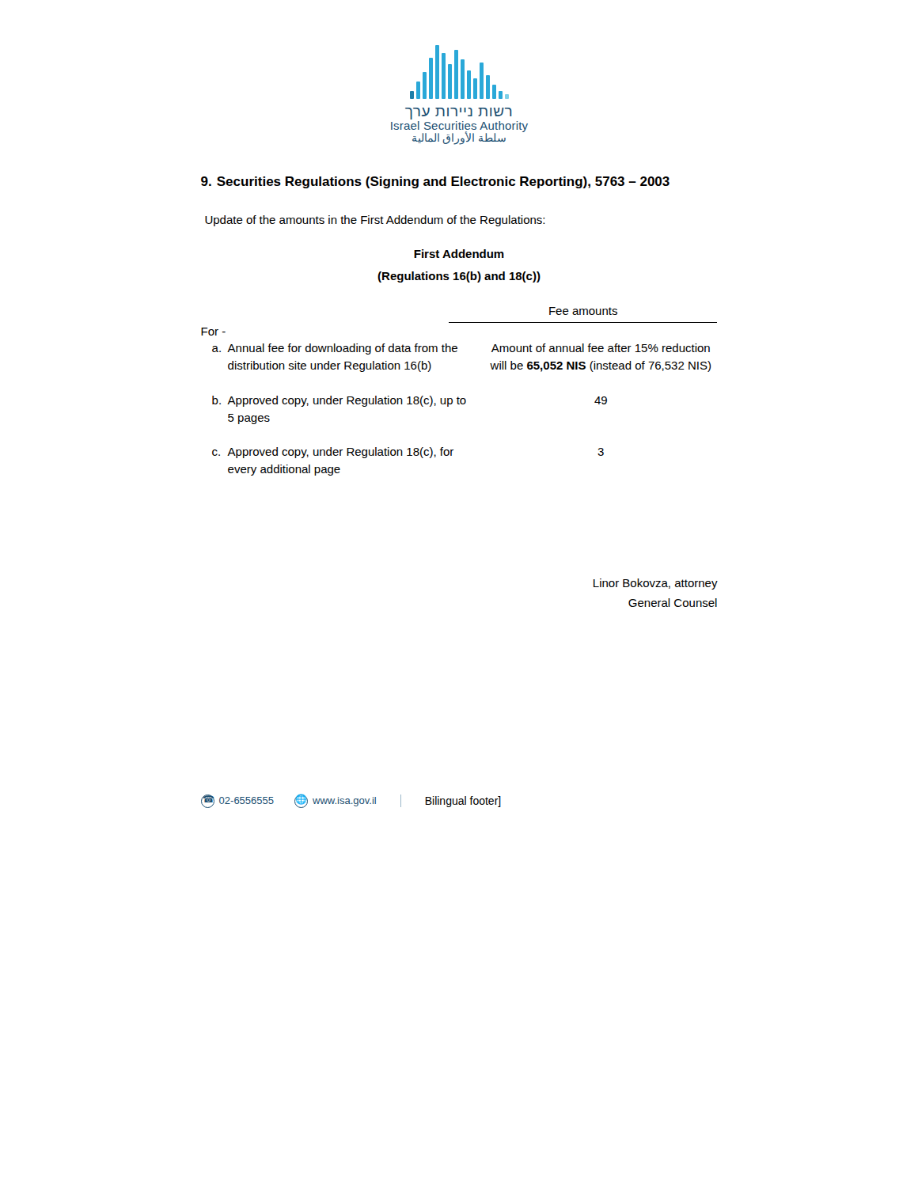רשות ניירות ערך
Israel Securities Authority
سلطة الأوراق المالية
9. Securities Regulations (Signing and Electronic Reporting), 5763 – 2003
Update of the amounts in the First Addendum of the Regulations:
First Addendum
(Regulations 16(b) and 18(c))
| | Fee amounts |
| For - |
| a. Annual fee for downloading of data from the distribution site under Regulation 16(b) Amount of annual fee after 15% reduction will be 65,052 NIS (instead of 76,532 NIS) b. Approved copy, under Regulation 18(c), up to 5 pages 49 c. Approved copy, under Regulation 18(c), for every additional page 3 |
Linor Bokovza, attorney General Counsel
02-6556555 www.isa.gov.il Bilingual footer]